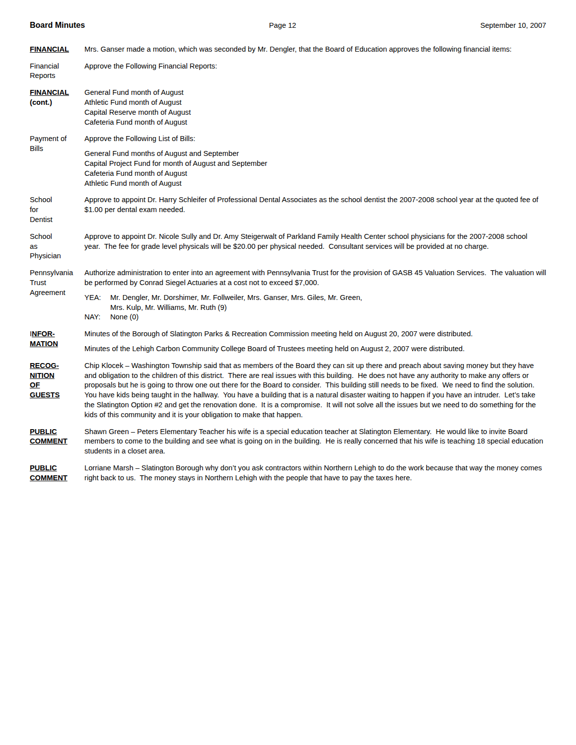Board Minutes
Page 12
September 10, 2007
| FINANCIAL | Mrs. Ganser made a motion, which was seconded by Mr. Dengler, that the Board of Education approves the following financial items: |
| Financial Reports | Approve the Following Financial Reports: |
| FINANCIAL (cont.) | General Fund month of August Athletic Fund month of August Capital Reserve month of August Cafeteria Fund month of August |
| Payment of Bills | Approve the Following List of Bills: General Fund months of August and September Capital Project Fund for month of August and September Cafeteria Fund month of August Athletic Fund month of August |
| School for Dentist | Approve to appoint Dr. Harry Schleifer of Professional Dental Associates as the school dentist the 2007-2008 school year at the quoted fee of $1.00 per dental exam needed. |
| School as Physician | Approve to appoint Dr. Nicole Sully and Dr. Amy Steigerwalt of Parkland Family Health Center school physicians for the 2007-2008 school year. The fee for grade level physicals will be $20.00 per physical needed. Consultant services will be provided at no charge. |
| Pennsylvania Trust Agreement | Authorize administration to enter into an agreement with Pennsylvania Trust for the provision of GASB 45 Valuation Services. The valuation will be performed by Conrad Siegel Actuaries at a cost not to exceed $7,000. YEA: Mr. Dengler, Mr. Dorshimer, Mr. Follweiler, Mrs. Ganser, Mrs. Giles, Mr. Green, Mrs. Kulp, Mr. Williams, Mr. Ruth (9) NAY: None (0) |
| I NFOR- MATION | Minutes of the Borough of Slatington Parks & Recreation Commission meeting held on August 20, 2007 were distributed. Minutes of the Lehigh Carbon Community College Board of Trustees meeting held on August 2, 2007 were distributed. |
| RECOG- NITION OF GUESTS | Chip Klocek – Washington Township said that as members of the Board they can sit up there and preach about saving money but they have and obligation to the children of this district. There are real issues with this building. He does not have any authority to make any offers or proposals but he is going to throw one out there for the Board to consider. This building still needs to be fixed. We need to find the solution. You have kids being taught in the hallway. You have a building that is a natural disaster waiting to happen if you have an intruder. Let’s take the Slatington Option #2 and get the renovation done. It is a compromise. It will not solve all the issues but we need to do something for the kids of this community and it is your obligation to make that happen. |
| PUBLIC COMMENT | Shawn Green – Peters Elementary Teacher his wife is a special education teacher at Slatington Elementary. He would like to invite Board members to come to the building and see what is going on in the building. He is really concerned that his wife is teaching 18 special education students in a closet area. |
| PUBLIC COMMENT | Lorriane Marsh – Slatington Borough why don’t you ask contractors within Northern Lehigh to do the work because that way the money comes right back to us. The money stays in Northern Lehigh with the people that have to pay the taxes here. |